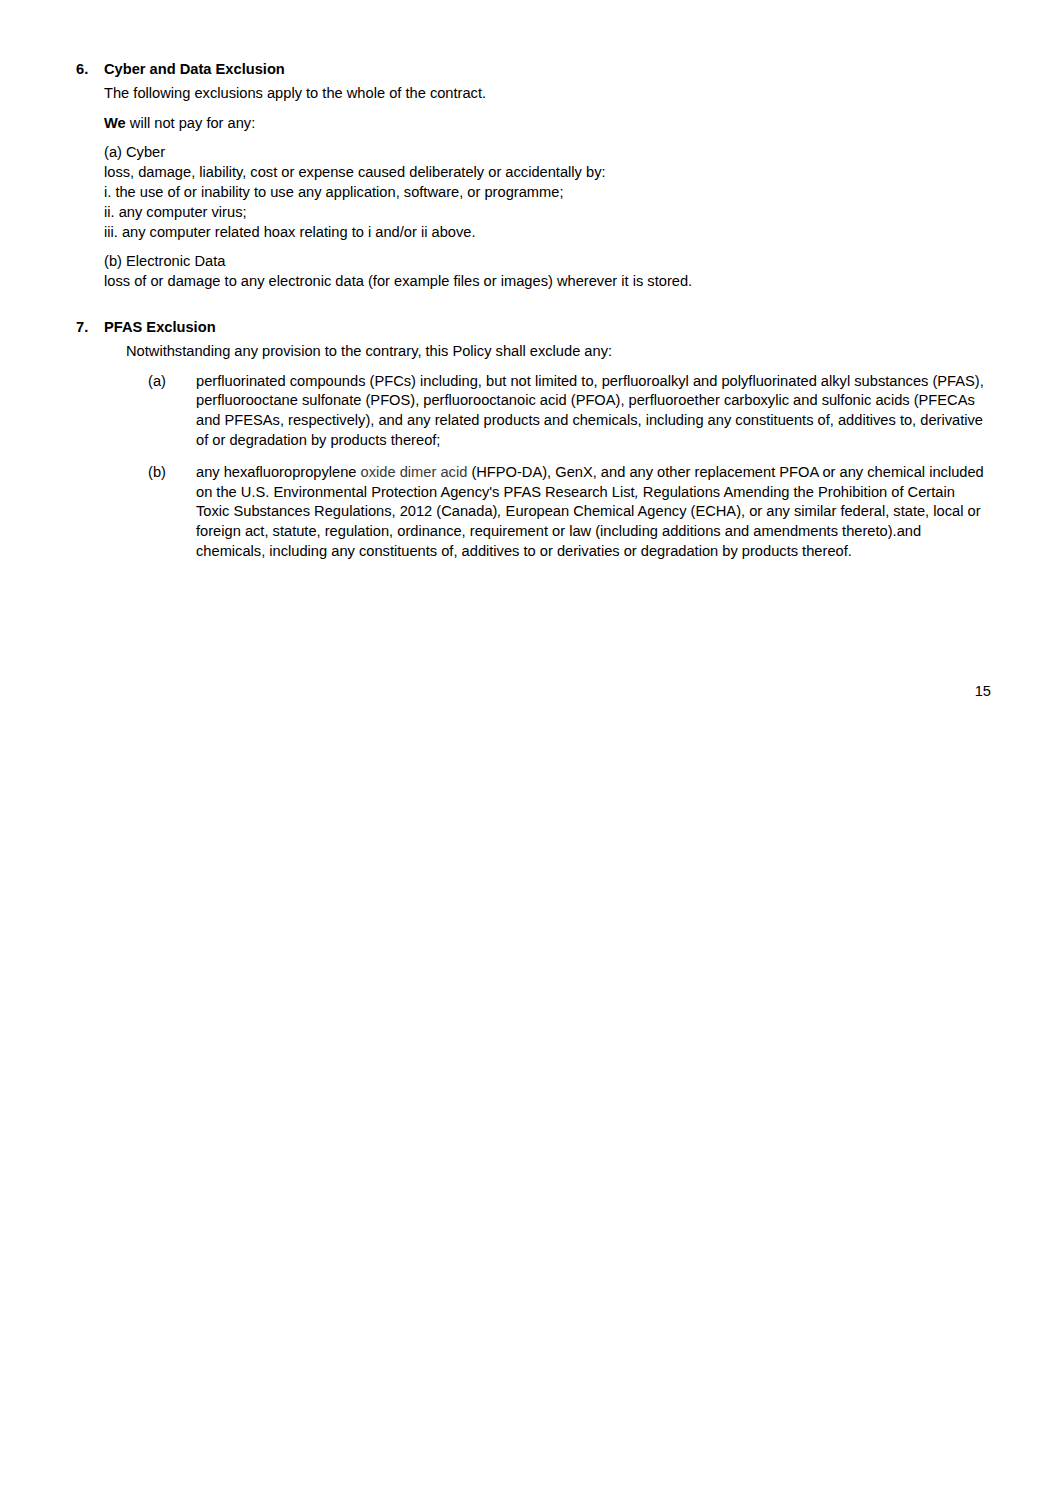Cyber and Data Exclusion
The following exclusions apply to the whole of the contract.
We will not pay for any:
(a) Cyber
loss, damage, liability, cost or expense caused deliberately or accidentally by:
i. the use of or inability to use any application, software, or programme;
ii. any computer virus;
iii. any computer related hoax relating to i and/or ii above.
(b) Electronic Data
loss of or damage to any electronic data (for example files or images) wherever it is stored.
PFAS Exclusion
Notwithstanding any provision to the contrary, this Policy shall exclude any:
(a) perfluorinated compounds (PFCs) including, but not limited to, perfluoroalkyl and polyfluorinated alkyl substances (PFAS), perfluorooctane sulfonate (PFOS), perfluorooctanoic acid (PFOA), perfluoroether carboxylic and sulfonic acids (PFECAs and PFESAs, respectively), and any related products and chemicals, including any constituents of, additives to, derivative of or degradation by products thereof;
(b) any hexafluoropropylene oxide dimer acid (HFPO-DA), GenX, and any other replacement PFOA or any chemical included on the U.S. Environmental Protection Agency's PFAS Research List, Regulations Amending the Prohibition of Certain Toxic Substances Regulations, 2012 (Canada), European Chemical Agency (ECHA), or any similar federal, state, local or foreign act, statute, regulation, ordinance, requirement or law (including additions and amendments thereto).and chemicals, including any constituents of, additives to or derivaties or degradation by products thereof.
15